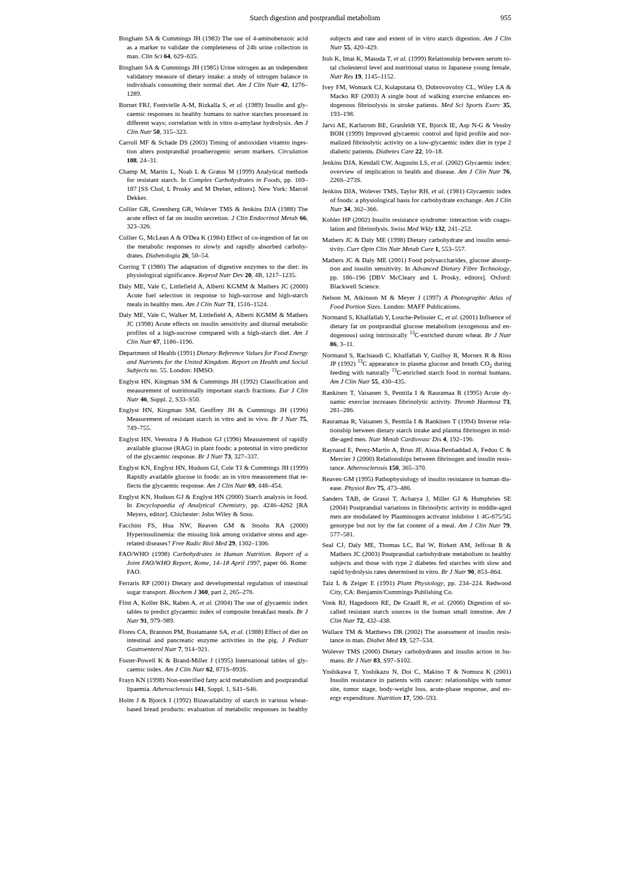Starch digestion and postprandial metabolism
955
Bingham SA & Cummings JH (1983) The use of 4-aminobenzoic acid as a marker to validate the completeness of 24h urine collection in man. Clin Sci 64, 629–635.
Bingham SA & Cummings JH (1985) Urine nitrogen as an independent validatory measure of dietary intake: a study of nitrogen balance in individuals consuming their normal diet. Am J Clin Nutr 42, 1276–1289.
Bornet FRJ, Fontvielle A-M, Rizkalla S, et al. (1989) Insulin and glycaemic responses in healthy humans to native starches processed in different ways; correlation with in vitro α-amylase hydrolysis. Am J Clin Nutr 50, 315–323.
Carroll MF & Schade DS (2003) Timing of antioxidant vitamin ingestion alters postprandial proatherogenic serum markers. Circulation 108, 24–31.
Champ M, Martin L, Noah L & Gratus M (1999) Analytical methods for resistant starch. In Complex Carbohydrates in Foods, pp. 169–187 [SS Chol, L Prosky and M Dreher, editors]. New York: Marcel Dekker.
Collier GR, Greenberg GR, Wolever TMS & Jenkins DJA (1988) The acute effect of fat on insulin secretion. J Clin Endocrinol Metab 66, 323–326.
Collier G, McLean A & O'Dea K (1984) Effect of co-ingestion of fat on the metabolic responses to slowly and rapidly absorbed carbohydrates. Diabetologia 26, 50–54.
Corring T (1980) The adaptation of digestive enzymes to the diet: its physiological significance. Reprod Nutr Dev 20, 4B, 1217–1235.
Daly ME, Vale C, Littlefield A, Alberti KGMM & Mathers JC (2000) Acute fuel selection in response to high-sucrose and high-starch meals in healthy men. Am J Clin Nutr 71, 1516–1524.
Daly ME, Vale C, Walker M, Littlefield A, Alberti KGMM & Mathers JC (1998) Acute effects on insulin sensitivity and diurnal metabolic profiles of a high-sucrose compared with a high-starch diet. Am J Clin Nutr 67, 1186–1196.
Department of Health (1991) Dietary Reference Values for Food Energy and Nutrients for the United Kingdom. Report on Health and Social Subjects no. 55. London: HMSO.
Englyst HN, Kingman SM & Cummings JH (1992) Classification and measurement of nutritionally important starch fractions. Eur J Clin Nutr 46, Suppl. 2, S33–S50.
Englyst HN, Kingman SM, Geoffrey JH & Cummings JH (1996) Measurement of resistant starch in vitro and in vivo. Br J Nutr 75, 749–755.
Englyst HN, Veenstra J & Hudson GJ (1996) Measurement of rapidly available glucose (RAG) in plant foods: a potential in vitro predictor of the glycaemic response. Br J Nutr 73, 327–337.
Englyst KN, Englyst HN, Hudson GJ, Cole TJ & Cummings JH (1999) Rapidly available glucose in foods: an in vitro measurement that reflects the glycaemic response. Am J Clin Nutr 69, 448–454.
Englyst KN, Hudson GJ & Englyst HN (2000) Starch analysis in food. In Encyclopaedia of Analytical Chemistry, pp. 4246–4262 [RA Meyers, editor]. Chichester: John Wiley & Sons.
Facchini FS, Hua NW, Reaven GM & Stoohs RA (2000) Hyperinsulinemia: the missing link among oxidative stress and age-related diseases? Free Radic Biol Med 29, 1302–1306.
FAO/WHO (1998) Carbohydrates in Human Nutrition. Report of a Joint FAO/WHO Report, Rome, 14–18 April 1997, paper 66. Rome: FAO.
Ferraris RP (2001) Dietary and developmental regulation of intestinal sugar transport. Biochem J 360, part 2, 265–276.
Flint A, Koller BK, Raben A, et al. (2004) The use of glycaemic index tables to predict glycaemic index of composite breakfast meals. Br J Nutr 91, 979–989.
Flores CA, Brannon PM, Bustamante SA, et al. (1988) Effect of diet on intestinal and pancreatic enzyme activities in the pig. J Pediatr Gastroenterol Nutr 7, 914–921.
Foster-Powell K & Brand-Miller J (1995) International tables of glycaemic index. Am J Clin Nutr 62, 871S–893S.
Frayn KN (1998) Non-esterified fatty acid metabolism and postprandial lipaemia. Atherosclerosis 141, Suppl. 1, S41–S46.
Holm J & Bjorck I (1992) Bioavailability of starch in various wheat-based bread products: evaluation of metabolic responses in healthy subjects and rate and extent of in vitro starch digestion. Am J Clin Nutr 55, 420–429.
Itoh K, Imai K, Masuda T, et al. (1999) Relationship between serum total cholesterol level and nutritional status in Japanese young female. Nutr Res 19, 1145–1152.
Ivey FM, Womack CJ, Kulaputana O, Dobrovovolny CL, Wiley LA & Macko RF (2003) A single bout of walking exercise enhances endogenous fibrinolysis in stroke patients. Med Sci Sports Exerc 35, 193–198.
Jarvi AE, Karlstrom BE, Granfeldt YE, Bjorck IE, Asp N-G & Vessby BOH (1999) Improved glycaemic control and lipid profile and normalized fibrinolytic activity on a low-glycaemic index diet in type 2 diabetic patients. Diabetes Care 22, 10–18.
Jenkins DJA, Kendall CW, Augustin LS, et al. (2002) Glycaemic index: overview of implication in health and disease. Am J Clin Nutr 76, 226S–273S.
Jenkins DJA, Wolever TMS, Taylor RH, et al. (1981) Glycaemic index of foods: a physiological basis for carbohydrate exchange. Am J Clin Nutr 34, 362–366.
Kohler HP (2002) Insulin resistance syndrome: interaction with coagulation and fibrinolysis. Swiss Med Wkly 132, 241–252.
Mathers JC & Daly ME (1998) Dietary carbohydrate and insulin sensitivity. Curr Opin Clin Nutr Metab Care 1, 553–557.
Mathers JC & Daly ME (2001) Food polysaccharides, glucose absorption and insulin sensitivity. In Advanced Dietary Fibre Technology, pp. 186–196 [DBV McCleary and L Prosky, editors]. Oxford: Blackwell Science.
Nelson M, Atkinson M & Meyer J (1997) A Photographic Atlas of Food Portion Sizes. London: MAFF Publications.
Normand S, Khalfallah Y, Louche-Pelissier C, et al. (2001) Influence of dietary fat on postprandial glucose metabolism (exogenous and endogenous) using intrinsically 13C-enriched durum wheat. Br J Nutr 86, 3–11.
Normand S, Rachiaudi C, Khalfallah Y, Guilluy R, Mornex R & Riou JP (1992) 13C appearance in plasma glucose and breath CO2 during feeding with naturally 13C-enriched starch food in normal humans. Am J Clin Nutr 55, 430–435.
Rankinen T, Vaisanen S, Penttila I & Rauramaa R (1995) Acute dynamic exercise increases fibrinolytic activity. Thromb Haemost 73, 281–286.
Rauramaa R, Vaisanen S, Penttila I & Rankinen T (1994) Inverse relationship between dietary starch intake and plasma fibrinogen in middle-aged men. Nutr Metab Cardiovasc Dis 4, 192–196.
Raynaud E, Perez-Martin A, Brun JF, Aissa-Benhaddad A, Fedou C & Mercier J (2000) Relationships between fibrinogen and insulin resistance. Atherosclerosis 150, 365–370.
Reaven GM (1995) Pathophysiology of insulin resistance in human disease. Physiol Rev 75, 473–486.
Sanders TAB, de Grassi T, Acharya J, Miller GJ & Humphries SE (2004) Postprandial variations in fibrinolytic activity in middle-aged men are modulated by Plasminogen activator inhibitor 1 4G-675/5G genotype but not by the fat content of a meal. Am J Clin Nutr 79, 577–581.
Seal CJ, Daly ME, Thomas LC, Bal W, Birkett AM, Jeffcoat R & Mathers JC (2003) Postprandial carbohydrate metabolism in healthy subjects and those with type 2 diabetes fed starches with slow and rapid hydrolysis rates determined in vitro. Br J Nutr 90, 853–864.
Taiz L & Zeiger E (1991) Plant Physiology, pp. 234–224. Redwood City, CA: Benjamin/Cummings Publishing Co.
Vonk RJ, Hagedoorn RE, De Graaff R, et al. (2000) Digestion of so-called resistant starch sources in the human small intestine. Am J Clin Nutr 72, 432–438.
Wallace TM & Matthews DR (2002) The assessment of insulin resistance in man. Diabet Med 19, 527–534.
Wolever TMS (2000) Dietary carbohydrates and insulin action in humans. Br J Nutr 83, S97–S102.
Yoshikawa T, Yoshikazu N, Doi C, Makino T & Nomura K (2001) Insulin resistance in patients with cancer: relationships with tumor site, tumor stage, body-weight loss, acute-phase response, and energy expenditure. Nutrition 17, 590–593.